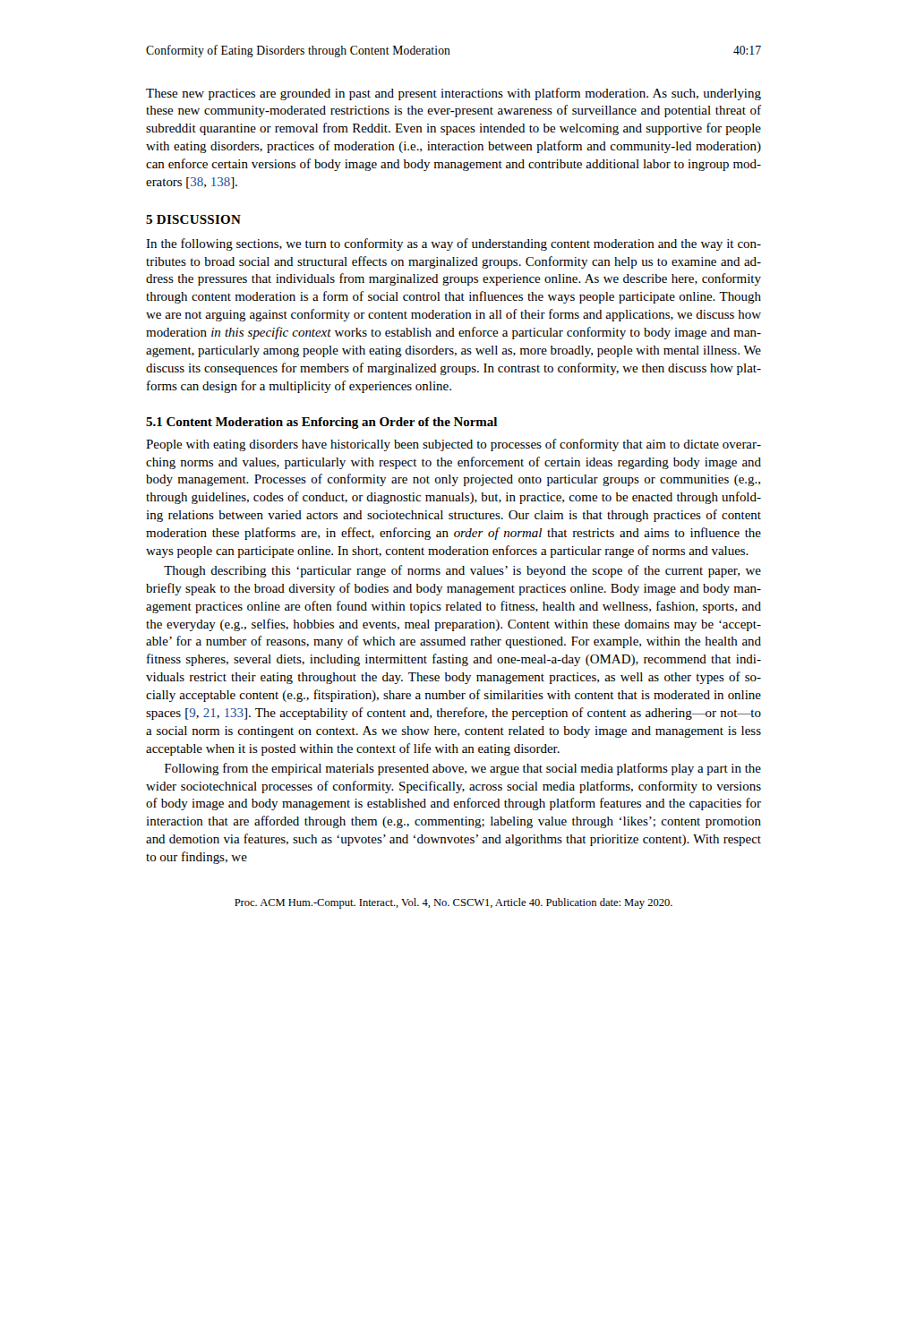Conformity of Eating Disorders through Content Moderation 40:17
These new practices are grounded in past and present interactions with platform moderation. As such, underlying these new community-moderated restrictions is the ever-present awareness of surveillance and potential threat of subreddit quarantine or removal from Reddit. Even in spaces intended to be welcoming and supportive for people with eating disorders, practices of moderation (i.e., interaction between platform and community-led moderation) can enforce certain versions of body image and body management and contribute additional labor to ingroup moderators [38, 138].
5 Discussion
In the following sections, we turn to conformity as a way of understanding content moderation and the way it contributes to broad social and structural effects on marginalized groups. Conformity can help us to examine and address the pressures that individuals from marginalized groups experience online. As we describe here, conformity through content moderation is a form of social control that influences the ways people participate online. Though we are not arguing against conformity or content moderation in all of their forms and applications, we discuss how moderation in this specific context works to establish and enforce a particular conformity to body image and management, particularly among people with eating disorders, as well as, more broadly, people with mental illness. We discuss its consequences for members of marginalized groups. In contrast to conformity, we then discuss how platforms can design for a multiplicity of experiences online.
5.1 Content Moderation as Enforcing an Order of the Normal
People with eating disorders have historically been subjected to processes of conformity that aim to dictate overarching norms and values, particularly with respect to the enforcement of certain ideas regarding body image and body management. Processes of conformity are not only projected onto particular groups or communities (e.g., through guidelines, codes of conduct, or diagnostic manuals), but, in practice, come to be enacted through unfolding relations between varied actors and sociotechnical structures. Our claim is that through practices of content moderation these platforms are, in effect, enforcing an order of normal that restricts and aims to influence the ways people can participate online. In short, content moderation enforces a particular range of norms and values.
Though describing this ‘particular range of norms and values’ is beyond the scope of the current paper, we briefly speak to the broad diversity of bodies and body management practices online. Body image and body management practices online are often found within topics related to fitness, health and wellness, fashion, sports, and the everyday (e.g., selfies, hobbies and events, meal preparation). Content within these domains may be ‘acceptable’ for a number of reasons, many of which are assumed rather questioned. For example, within the health and fitness spheres, several diets, including intermittent fasting and one-meal-a-day (OMAD), recommend that individuals restrict their eating throughout the day. These body management practices, as well as other types of socially acceptable content (e.g., fitspiration), share a number of similarities with content that is moderated in online spaces [9, 21, 133]. The acceptability of content and, therefore, the perception of content as adhering—or not—to a social norm is contingent on context. As we show here, content related to body image and management is less acceptable when it is posted within the context of life with an eating disorder.
Following from the empirical materials presented above, we argue that social media platforms play a part in the wider sociotechnical processes of conformity. Specifically, across social media platforms, conformity to versions of body image and body management is established and enforced through platform features and the capacities for interaction that are afforded through them (e.g., commenting; labeling value through ‘likes’; content promotion and demotion via features, such as ‘upvotes’ and ‘downvotes’ and algorithms that prioritize content). With respect to our findings, we
Proc. ACM Hum.-Comput. Interact., Vol. 4, No. CSCW1, Article 40. Publication date: May 2020.